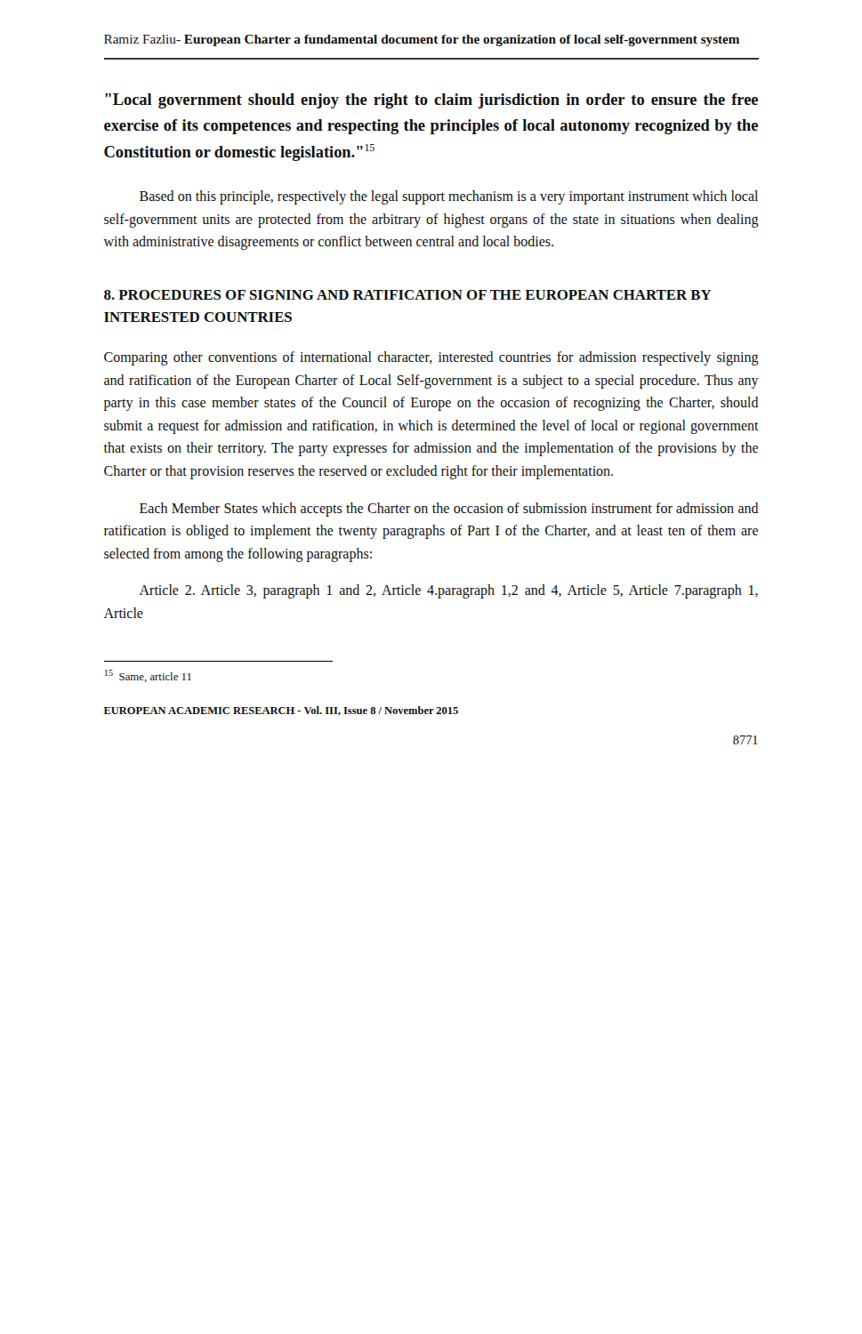Ramiz Fazliu- European Charter a fundamental document for the organization of local self-government system
"Local government should enjoy the right to claim jurisdiction in order to ensure the free exercise of its competences and respecting the principles of local autonomy recognized by the Constitution or domestic legislation."15
Based on this principle, respectively the legal support mechanism is a very important instrument which local self-government units are protected from the arbitrary of highest organs of the state in situations when dealing with administrative disagreements or conflict between central and local bodies.
8. Procedures of signing and ratification of the European Charter by interested countries
Comparing other conventions of international character, interested countries for admission respectively signing and ratification of the European Charter of Local Self-government is a subject to a special procedure. Thus any party in this case member states of the Council of Europe on the occasion of recognizing the Charter, should submit a request for admission and ratification, in which is determined the level of local or regional government that exists on their territory. The party expresses for admission and the implementation of the provisions by the Charter or that provision reserves the reserved or excluded right for their implementation.
Each Member States which accepts the Charter on the occasion of submission instrument for admission and ratification is obliged to implement the twenty paragraphs of Part I of the Charter, and at least ten of them are selected from among the following paragraphs:
Article 2. Article 3, paragraph 1 and 2, Article 4.paragraph 1,2 and 4, Article 5, Article 7.paragraph 1, Article
15 Same, article 11
EUROPEAN ACADEMIC RESEARCH - Vol. III, Issue 8 / November 2015 8771